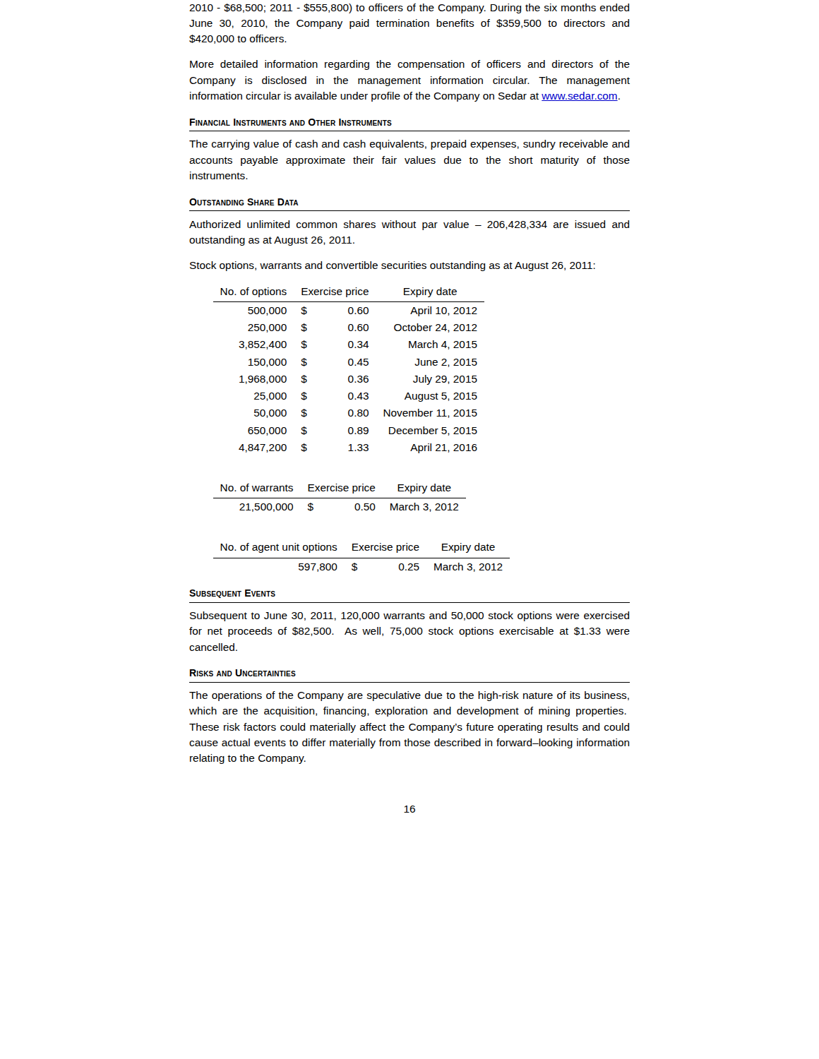2010 - $68,500; 2011 - $555,800) to officers of the Company. During the six months ended June 30, 2010, the Company paid termination benefits of $359,500 to directors and $420,000 to officers.
More detailed information regarding the compensation of officers and directors of the Company is disclosed in the management information circular. The management information circular is available under profile of the Company on Sedar at www.sedar.com.
Financial Instruments and Other Instruments
The carrying value of cash and cash equivalents, prepaid expenses, sundry receivable and accounts payable approximate their fair values due to the short maturity of those instruments.
Outstanding Share Data
Authorized unlimited common shares without par value – 206,428,334 are issued and outstanding as at August 26, 2011.
Stock options, warrants and convertible securities outstanding as at August 26, 2011:
| No. of options | Exercise price | Expiry date |
| --- | --- | --- |
| 500,000 | $ | 0.60 | April 10, 2012 |
| 250,000 | $ | 0.60 | October 24, 2012 |
| 3,852,400 | $ | 0.34 | March 4, 2015 |
| 150,000 | $ | 0.45 | June 2, 2015 |
| 1,968,000 | $ | 0.36 | July 29, 2015 |
| 25,000 | $ | 0.43 | August 5, 2015 |
| 50,000 | $ | 0.80 | November 11, 2015 |
| 650,000 | $ | 0.89 | December 5, 2015 |
| 4,847,200 | $ | 1.33 | April 21, 2016 |
| No. of warrants | Exercise price | Expiry date |
| --- | --- | --- |
| 21,500,000 | $ | 0.50 | March 3, 2012 |
| No. of agent unit options | Exercise price | Expiry date |
| --- | --- | --- |
| 597,800 | $ | 0.25 | March 3, 2012 |
Subsequent Events
Subsequent to June 30, 2011, 120,000 warrants and 50,000 stock options were exercised for net proceeds of $82,500. As well, 75,000 stock options exercisable at $1.33 were cancelled.
Risks and Uncertainties
The operations of the Company are speculative due to the high-risk nature of its business, which are the acquisition, financing, exploration and development of mining properties. These risk factors could materially affect the Company’s future operating results and could cause actual events to differ materially from those described in forward–looking information relating to the Company.
16